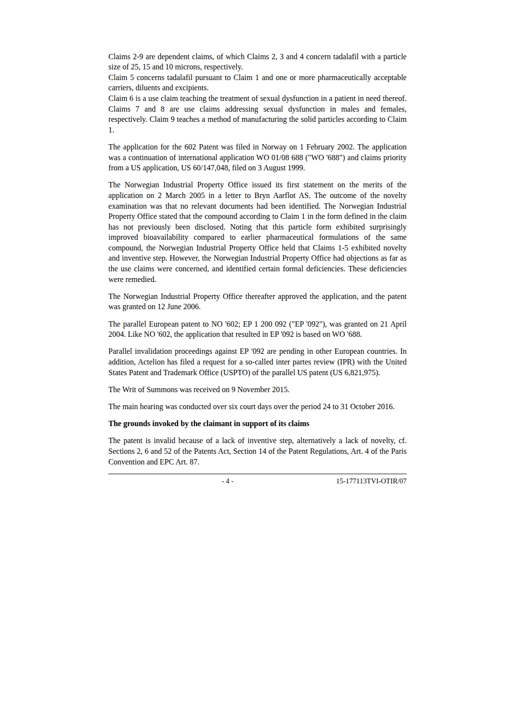Claims 2-9 are dependent claims, of which Claims 2, 3 and 4 concern tadalafil with a particle size of 25, 15 and 10 microns, respectively.
Claim 5 concerns tadalafil pursuant to Claim 1 and one or more pharmaceutically acceptable carriers, diluents and excipients.
Claim 6 is a use claim teaching the treatment of sexual dysfunction in a patient in need thereof. Claims 7 and 8 are use claims addressing sexual dysfunction in males and females, respectively. Claim 9 teaches a method of manufacturing the solid particles according to Claim 1.
The application for the 602 Patent was filed in Norway on 1 February 2002. The application was a continuation of international application WO 01/08 688 ("WO '688") and claims priority from a US application, US 60/147,048, filed on 3 August 1999.
The Norwegian Industrial Property Office issued its first statement on the merits of the application on 2 March 2005 in a letter to Bryn Aarflot AS. The outcome of the novelty examination was that no relevant documents had been identified. The Norwegian Industrial Property Office stated that the compound according to Claim 1 in the form defined in the claim has not previously been disclosed. Noting that this particle form exhibited surprisingly improved bioavailability compared to earlier pharmaceutical formulations of the same compound, the Norwegian Industrial Property Office held that Claims 1-5 exhibited novelty and inventive step. However, the Norwegian Industrial Property Office had objections as far as the use claims were concerned, and identified certain formal deficiencies. These deficiencies were remedied.
The Norwegian Industrial Property Office thereafter approved the application, and the patent was granted on 12 June 2006.
The parallel European patent to NO '602; EP 1 200 092 ("EP '092"), was granted on 21 April 2004. Like NO '602, the application that resulted in EP '092 is based on WO '688.
Parallel invalidation proceedings against EP '092 are pending in other European countries. In addition, Actelion has filed a request for a so-called inter partes review (IPR) with the United States Patent and Trademark Office (USPTO) of the parallel US patent (US 6,821,975).
The Writ of Summons was received on 9 November 2015.
The main hearing was conducted over six court days over the period 24 to 31 October 2016.
The grounds invoked by the claimant in support of its claims
The patent is invalid because of a lack of inventive step, alternatively a lack of novelty, cf. Sections 2, 6 and 52 of the Patents Act, Section 14 of the Patent Regulations, Art. 4 of the Paris Convention and EPC Art. 87.
- 4 - 15-177113TVI-OTIR/07